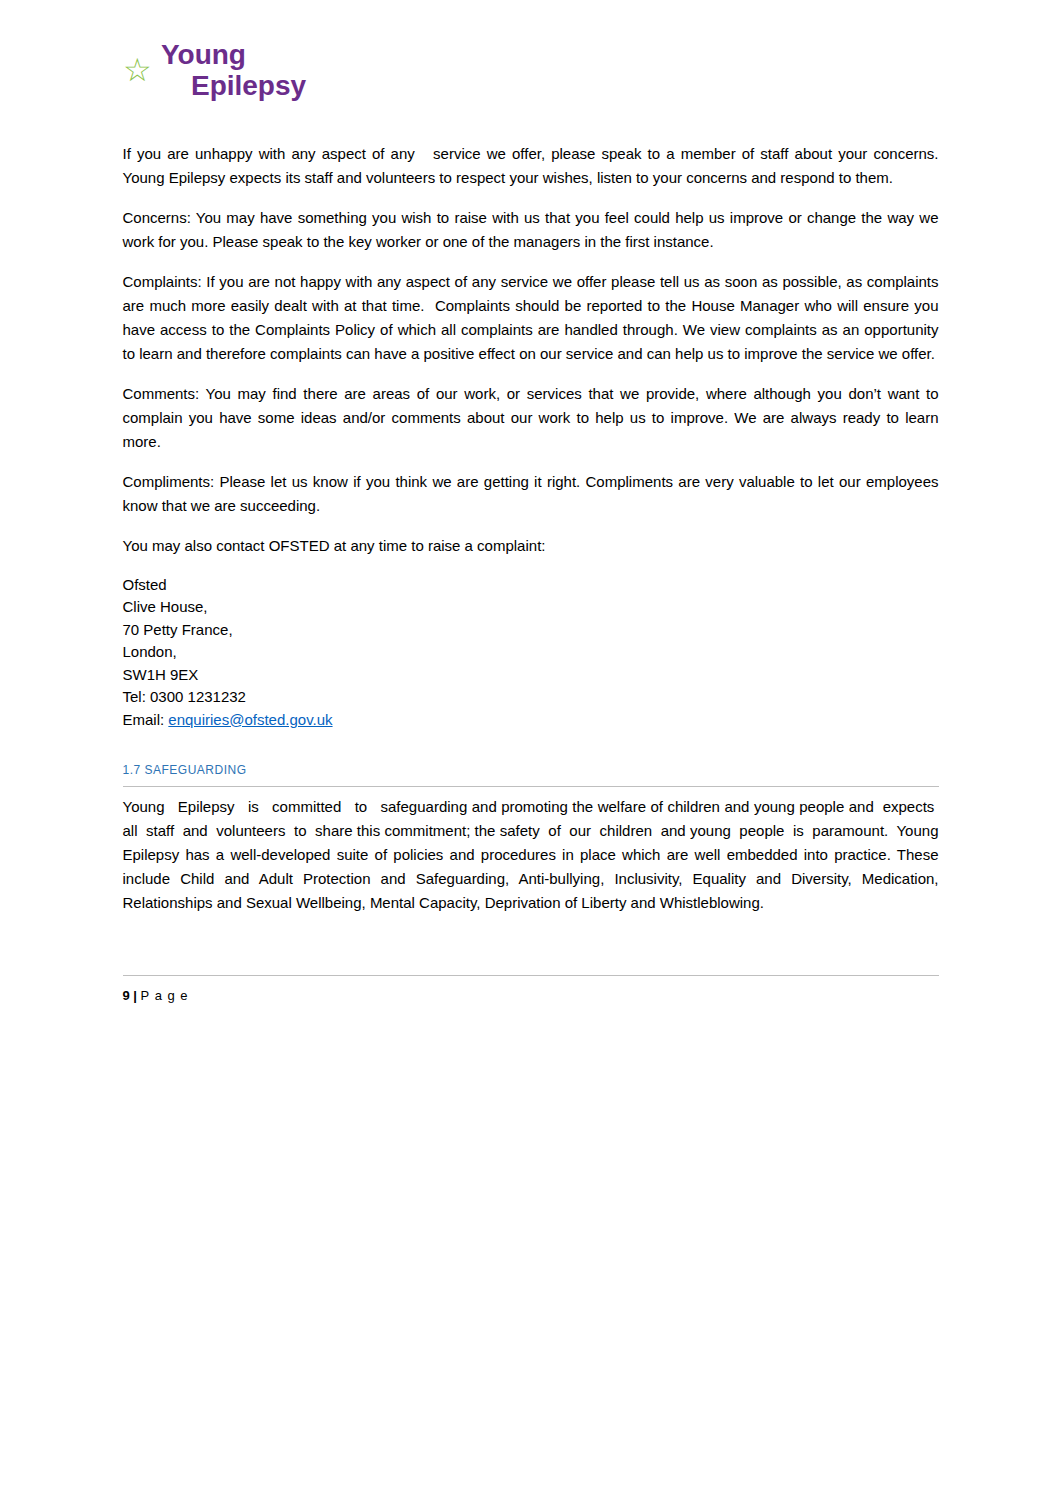☆ Young Epilepsy
If you are unhappy with any aspect of any service we offer, please speak to a member of staff about your concerns. Young Epilepsy expects its staff and volunteers to respect your wishes, listen to your concerns and respond to them.
Concerns: You may have something you wish to raise with us that you feel could help us improve or change the way we work for you. Please speak to the key worker or one of the managers in the first instance.
Complaints: If you are not happy with any aspect of any service we offer please tell us as soon as possible, as complaints are much more easily dealt with at that time. Complaints should be reported to the House Manager who will ensure you have access to the Complaints Policy of which all complaints are handled through. We view complaints as an opportunity to learn and therefore complaints can have a positive effect on our service and can help us to improve the service we offer.
Comments: You may find there are areas of our work, or services that we provide, where although you don’t want to complain you have some ideas and/or comments about our work to help us to improve. We are always ready to learn more.
Compliments: Please let us know if you think we are getting it right. Compliments are very valuable to let our employees know that we are succeeding.
You may also contact OFSTED at any time to raise a complaint:
Ofsted
Clive House,
70 Petty France,
London,
SW1H 9EX
Tel: 0300 1231232
Email: enquiries@ofsted.gov.uk
1.7 SAFEGUARDING
Young Epilepsy is committed to safeguarding and promoting the welfare of children and young people and expects all staff and volunteers to share this commitment; the safety of our children and young people is paramount. Young Epilepsy has a well-developed suite of policies and procedures in place which are well embedded into practice. These include Child and Adult Protection and Safeguarding, Anti-bullying, Inclusivity, Equality and Diversity, Medication, Relationships and Sexual Wellbeing, Mental Capacity, Deprivation of Liberty and Whistleblowing.
9 | P a g e